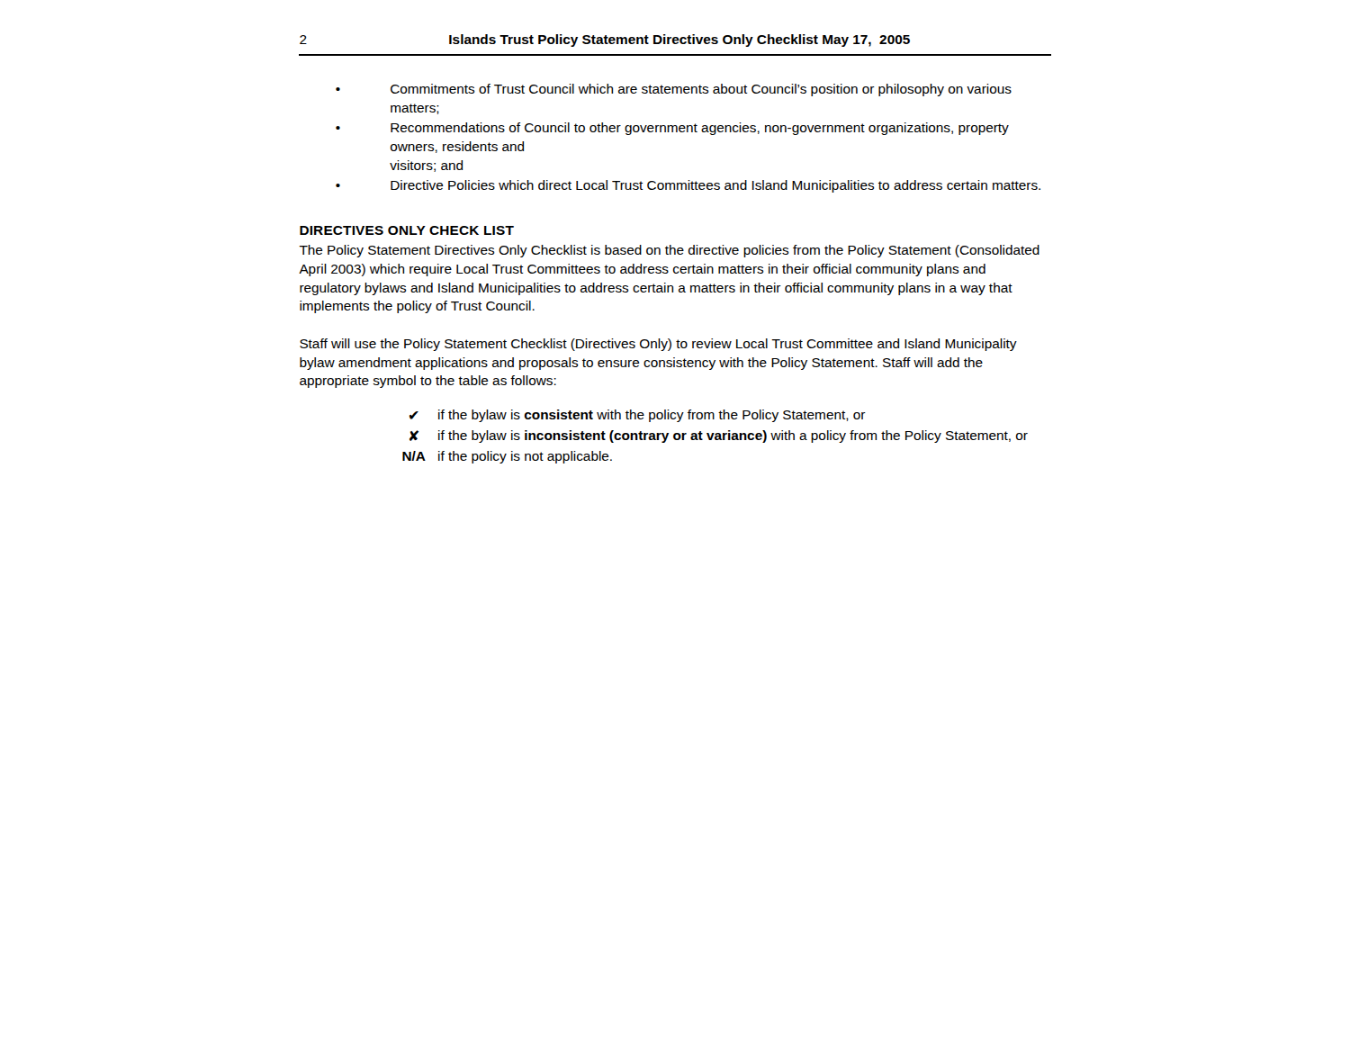2
Islands Trust Policy Statement Directives Only Checklist May 17, 2005
Commitments of Trust Council which are statements about Council’s position or philosophy on various matters;
Recommendations of Council to other government agencies, non-government organizations, property owners, residents and visitors; and
Directive Policies which direct Local Trust Committees and Island Municipalities to address certain matters.
DIRECTIVES ONLY CHECK LIST
The Policy Statement Directives Only Checklist is based on the directive policies from the Policy Statement (Consolidated April 2003) which require Local Trust Committees to address certain matters in their official community plans and regulatory bylaws and Island Municipalities to address certain a matters in their official community plans in a way that implements the policy of Trust Council.
Staff will use the Policy Statement Checklist (Directives Only) to review Local Trust Committee and Island Municipality bylaw amendment applications and proposals to ensure consistency with the Policy Statement. Staff will add the appropriate symbol to the table as follows:
✔ if the bylaw is consistent with the policy from the Policy Statement, or
✘ if the bylaw is inconsistent (contrary or at variance) with a policy from the Policy Statement, or
N/A if the policy is not applicable.